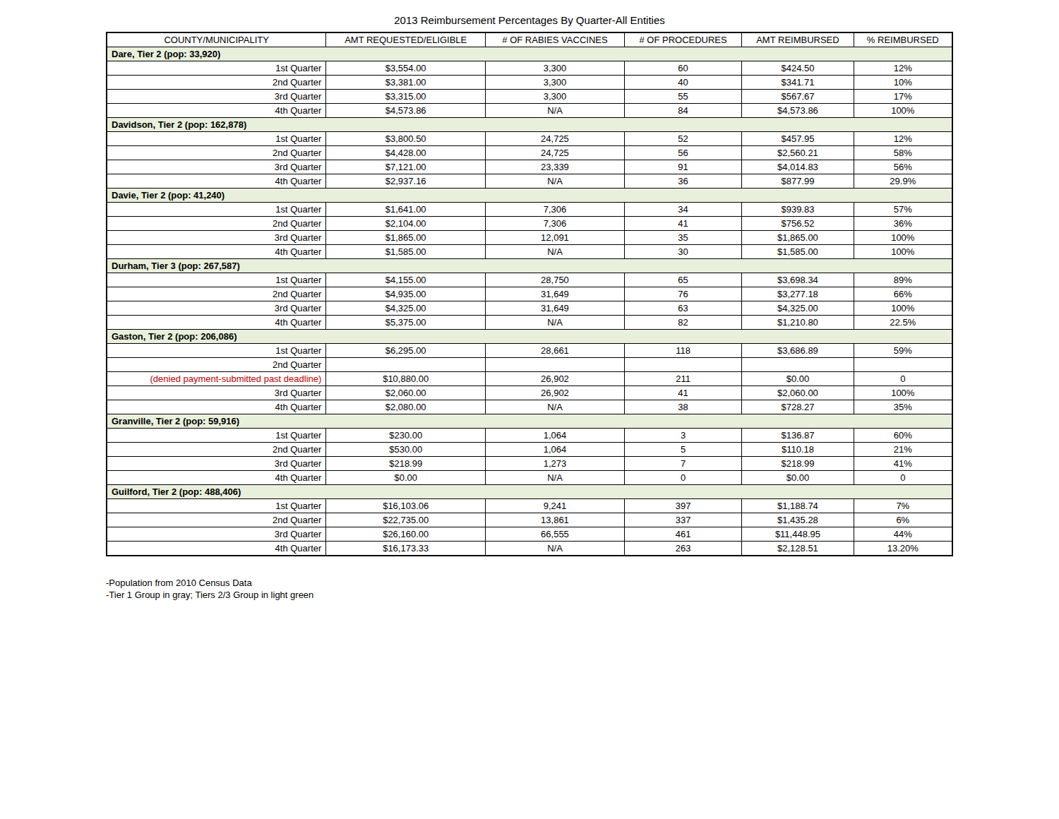2013 Reimbursement Percentages By Quarter-All Entities
| COUNTY/MUNICIPALITY | AMT REQUESTED/ELIGIBLE | # OF RABIES VACCINES | # OF PROCEDURES | AMT REIMBURSED | % REIMBURSED |
| --- | --- | --- | --- | --- | --- |
| Dare, Tier 2 (pop: 33,920) |
| 1st Quarter | $3,554.00 | 3,300 | 60 | $424.50 | 12% |
| 2nd Quarter | $3,381.00 | 3,300 | 40 | $341.71 | 10% |
| 3rd Quarter | $3,315.00 | 3,300 | 55 | $567.67 | 17% |
| 4th Quarter | $4,573.86 | N/A | 84 | $4,573.86 | 100% |
| Davidson, Tier 2 (pop: 162,878) |
| 1st Quarter | $3,800.50 | 24,725 | 52 | $457.95 | 12% |
| 2nd Quarter | $4,428.00 | 24,725 | 56 | $2,560.21 | 58% |
| 3rd Quarter | $7,121.00 | 23,339 | 91 | $4,014.83 | 56% |
| 4th Quarter | $2,937.16 | N/A | 36 | $877.99 | 29.9% |
| Davie, Tier 2 (pop: 41,240) |
| 1st Quarter | $1,641.00 | 7,306 | 34 | $939.83 | 57% |
| 2nd Quarter | $2,104.00 | 7,306 | 41 | $756.52 | 36% |
| 3rd Quarter | $1,865.00 | 12,091 | 35 | $1,865.00 | 100% |
| 4th Quarter | $1,585.00 | N/A | 30 | $1,585.00 | 100% |
| Durham, Tier 3 (pop: 267,587) |
| 1st Quarter | $4,155.00 | 28,750 | 65 | $3,698.34 | 89% |
| 2nd Quarter | $4,935.00 | 31,649 | 76 | $3,277.18 | 66% |
| 3rd Quarter | $4,325.00 | 31,649 | 63 | $4,325.00 | 100% |
| 4th Quarter | $5,375.00 | N/A | 82 | $1,210.80 | 22.5% |
| Gaston, Tier 2 (pop: 206,086) |
| 1st Quarter | $6,295.00 | 28,661 | 118 | $3,686.89 | 59% |
| 2nd Quarter | | | | | |
| (denied payment-submitted past deadline) | $10,880.00 | 26,902 | 211 | $0.00 | 0 |
| 3rd Quarter | $2,060.00 | 26,902 | 41 | $2,060.00 | 100% |
| 4th Quarter | $2,080.00 | N/A | 38 | $728.27 | 35% |
| Granville, Tier 2 (pop: 59,916) |
| 1st Quarter | $230.00 | 1,064 | 3 | $136.87 | 60% |
| 2nd Quarter | $530.00 | 1,064 | 5 | $110.18 | 21% |
| 3rd Quarter | $218.99 | 1,273 | 7 | $218.99 | 41% |
| 4th Quarter | $0.00 | N/A | 0 | $0.00 | 0 |
| Guilford, Tier 2 (pop: 488,406) |
| 1st Quarter | $16,103.06 | 9,241 | 397 | $1,188.74 | 7% |
| 2nd Quarter | $22,735.00 | 13,861 | 337 | $1,435.28 | 6% |
| 3rd Quarter | $26,160.00 | 66,555 | 461 | $11,448.95 | 44% |
| 4th Quarter | $16,173.33 | N/A | 263 | $2,128.51 | 13.20% |
-Population from 2010 Census Data
-Tier 1 Group in gray; Tiers 2/3 Group in light green